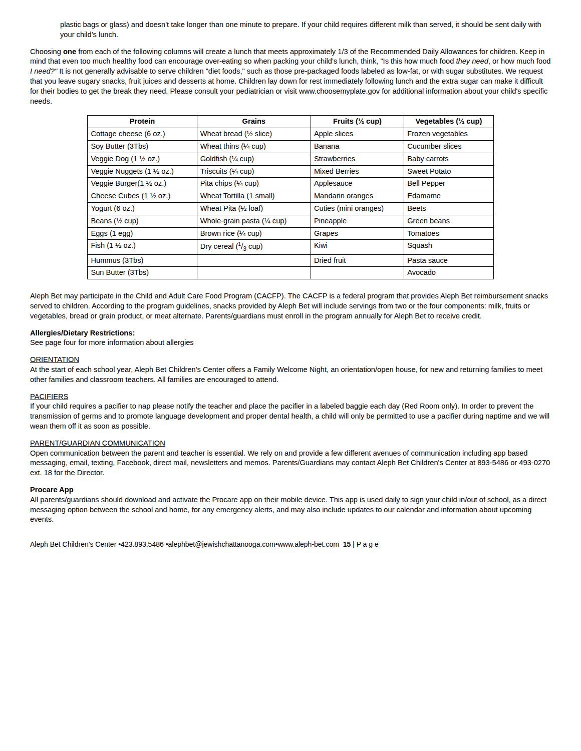plastic bags or glass) and doesn't take longer than one minute to prepare. If your child requires different milk than served, it should be sent daily with your child's lunch.
Choosing one from each of the following columns will create a lunch that meets approximately 1/3 of the Recommended Daily Allowances for children. Keep in mind that even too much healthy food can encourage over-eating so when packing your child's lunch, think, "Is this how much food they need, or how much food I need?" It is not generally advisable to serve children "diet foods," such as those pre-packaged foods labeled as low-fat, or with sugar substitutes. We request that you leave sugary snacks, fruit juices and desserts at home. Children lay down for rest immediately following lunch and the extra sugar can make it difficult for their bodies to get the break they need. Please consult your pediatrician or visit www.choosemyplate.gov for additional information about your child's specific needs.
| Protein | Grains | Fruits (½ cup) | Vegetables (½ cup) |
| --- | --- | --- | --- |
| Cottage cheese (6 oz.) | Wheat bread (½ slice) | Apple slices | Frozen vegetables |
| Soy Butter (3Tbs) | Wheat thins (¼ cup) | Banana | Cucumber slices |
| Veggie Dog (1 ½ oz.) | Goldfish (¼ cup) | Strawberries | Baby carrots |
| Veggie Nuggets (1 ½ oz.) | Triscuits (¼ cup) | Mixed Berries | Sweet Potato |
| Veggie Burger(1 ½ oz.) | Pita chips (¼ cup) | Applesauce | Bell Pepper |
| Cheese Cubes (1 ½ oz.) | Wheat Tortilla (1 small) | Mandarin oranges | Edamame |
| Yogurt (6 oz.) | Wheat Pita (½ loaf) | Cuties (mini oranges) | Beets |
| Beans (½ cup) | Whole-grain pasta (¼ cup) | Pineapple | Green beans |
| Eggs (1 egg) | Brown rice (¼ cup) | Grapes | Tomatoes |
| Fish (1 ½ oz.) | Dry cereal ( 1 / 3 cup) | Kiwi | Squash |
| Hummus (3Tbs) | | Dried fruit | Pasta sauce |
| Sun Butter (3Tbs) | | | Avocado |
Aleph Bet may participate in the Child and Adult Care Food Program (CACFP). The CACFP is a federal program that provides Aleph Bet reimbursement snacks served to children. According to the program guidelines, snacks provided by Aleph Bet will include servings from two or the four components: milk, fruits or vegetables, bread or grain product, or meat alternate. Parents/guardians must enroll in the program annually for Aleph Bet to receive credit.
Allergies/Dietary Restrictions:
See page four for more information about allergies
ORIENTATION
At the start of each school year, Aleph Bet Children's Center offers a Family Welcome Night, an orientation/open house, for new and returning families to meet other families and classroom teachers. All families are encouraged to attend.
PACIFIERS
If your child requires a pacifier to nap please notify the teacher and place the pacifier in a labeled baggie each day (Red Room only). In order to prevent the transmission of germs and to promote language development and proper dental health, a child will only be permitted to use a pacifier during naptime and we will wean them off it as soon as possible.
PARENT/GUARDIAN COMMUNICATION
Open communication between the parent and teacher is essential. We rely on and provide a few different avenues of communication including app based messaging, email, texting, Facebook, direct mail, newsletters and memos. Parents/Guardians may contact Aleph Bet Children's Center at 893-5486 or 493-0270 ext. 18 for the Director.
Procare App
All parents/guardians should download and activate the Procare app on their mobile device. This app is used daily to sign your child in/out of school, as a direct messaging option between the school and home, for any emergency alerts, and may also include updates to our calendar and information about upcoming events.
Aleph Bet Children's Center •423.893.5486 •alephbet@jewishchattanooga.com•www.aleph-bet.com 15 | P a g e